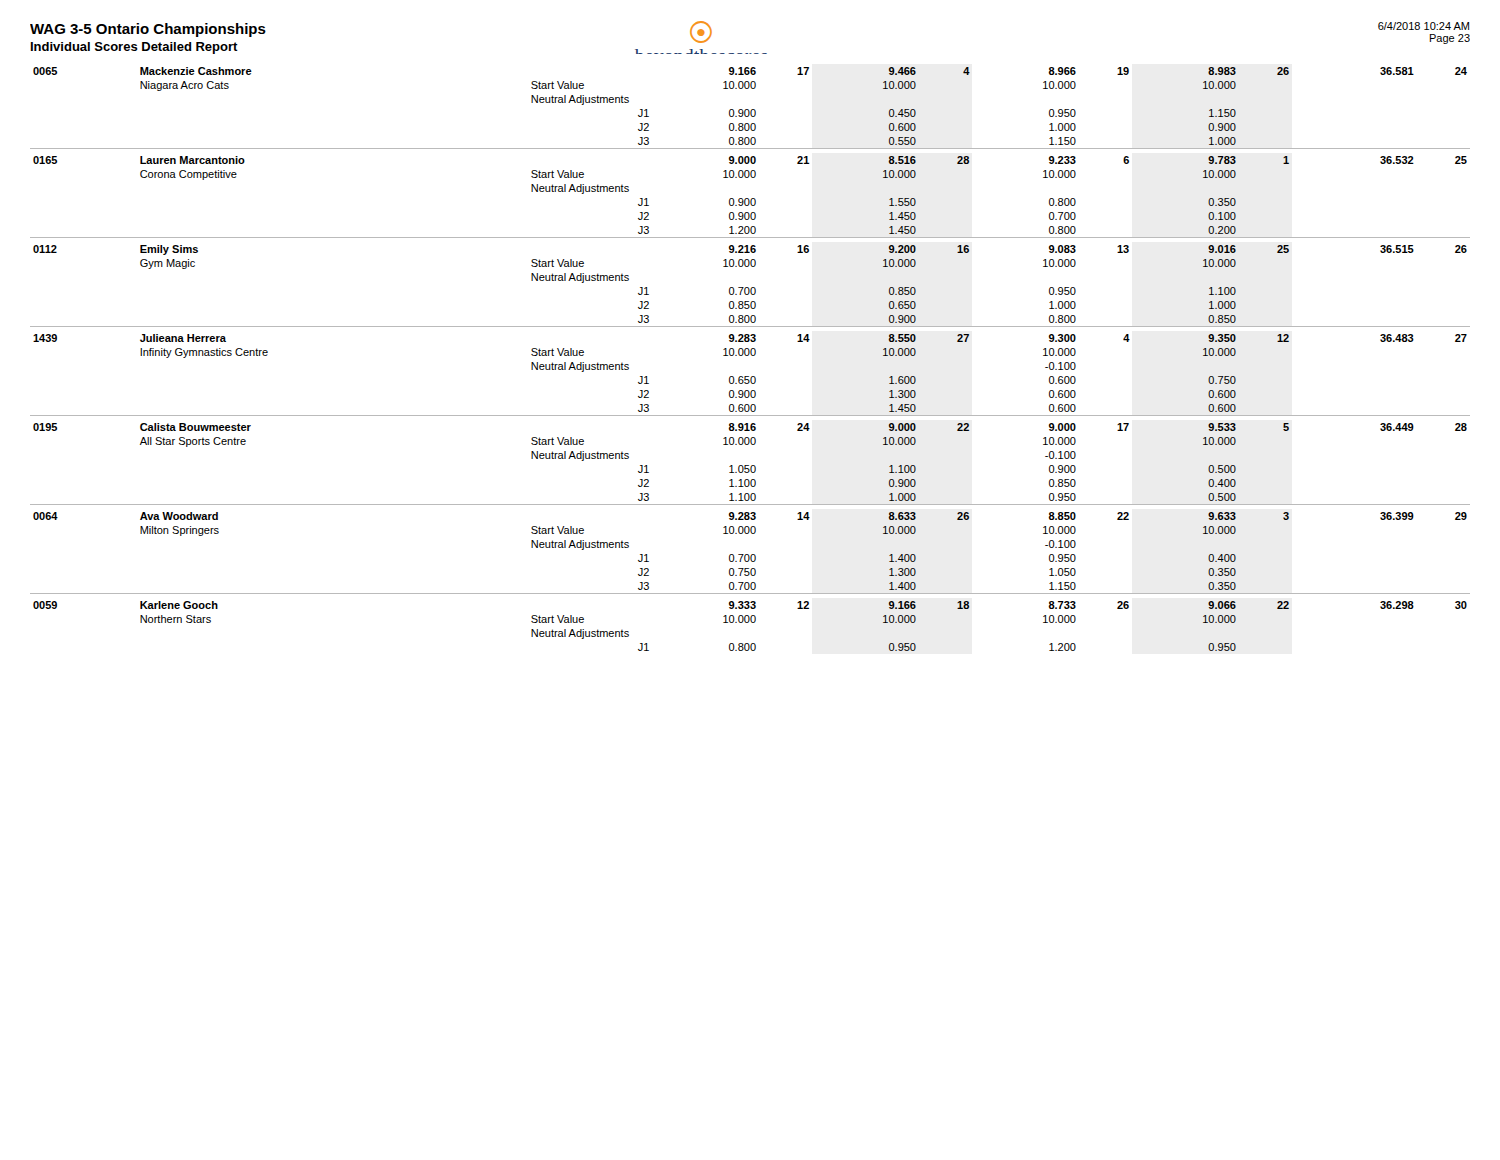WAG 3-5 Ontario Championships
Individual Scores Detailed Report
⦿
beyondthescores
www.beyondthescores.com
6/4/2018 10:24 AM
Page 23
| 0065 | Mackenzie Cashmore | | 9.166 | 17 | 9.466 | 4 | 8.966 | 19 | 8.983 | 26 | 36.581 | 24 |
| | Niagara Acro Cats | Start Value | 10.000 | | 10.000 | | 10.000 | | 10.000 | | | |
| | | Neutral Adjustments | | | | | | | | | | |
| | | J1 | 0.900 | | 0.450 | | 0.950 | | 1.150 | | | |
| | | J2 | 0.800 | | 0.600 | | 1.000 | | 0.900 | | | |
| | | J3 | 0.800 | | 0.550 | | 1.150 | | 1.000 | | | |
| 0165 | Lauren Marcantonio | | 9.000 | 21 | 8.516 | 28 | 9.233 | 6 | 9.783 | 1 | 36.532 | 25 |
| | Corona Competitive | Start Value | 10.000 | | 10.000 | | 10.000 | | 10.000 | | | |
| | | Neutral Adjustments | | | | | | | | | | |
| | | J1 | 0.900 | | 1.550 | | 0.800 | | 0.350 | | | |
| | | J2 | 0.900 | | 1.450 | | 0.700 | | 0.100 | | | |
| | | J3 | 1.200 | | 1.450 | | 0.800 | | 0.200 | | | |
| 0112 | Emily Sims | | 9.216 | 16 | 9.200 | 16 | 9.083 | 13 | 9.016 | 25 | 36.515 | 26 |
| | Gym Magic | Start Value | 10.000 | | 10.000 | | 10.000 | | 10.000 | | | |
| | | Neutral Adjustments | | | | | | | | | | |
| | | J1 | 0.700 | | 0.850 | | 0.950 | | 1.100 | | | |
| | | J2 | 0.850 | | 0.650 | | 1.000 | | 1.000 | | | |
| | | J3 | 0.800 | | 0.900 | | 0.800 | | 0.850 | | | |
| 1439 | Julieana Herrera | | 9.283 | 14 | 8.550 | 27 | 9.300 | 4 | 9.350 | 12 | 36.483 | 27 |
| | Infinity Gymnastics Centre | Start Value | 10.000 | | 10.000 | | 10.000 | | 10.000 | | | |
| | | Neutral Adjustments | | | | | -0.100 | | | | | |
| | | J1 | 0.650 | | 1.600 | | 0.600 | | 0.750 | | | |
| | | J2 | 0.900 | | 1.300 | | 0.600 | | 0.600 | | | |
| | | J3 | 0.600 | | 1.450 | | 0.600 | | 0.600 | | | |
| 0195 | Calista Bouwmeester | | 8.916 | 24 | 9.000 | 22 | 9.000 | 17 | 9.533 | 5 | 36.449 | 28 |
| | All Star Sports Centre | Start Value | 10.000 | | 10.000 | | 10.000 | | 10.000 | | | |
| | | Neutral Adjustments | | | | | -0.100 | | | | | |
| | | J1 | 1.050 | | 1.100 | | 0.900 | | 0.500 | | | |
| | | J2 | 1.100 | | 0.900 | | 0.850 | | 0.400 | | | |
| | | J3 | 1.100 | | 1.000 | | 0.950 | | 0.500 | | | |
| 0064 | Ava Woodward | | 9.283 | 14 | 8.633 | 26 | 8.850 | 22 | 9.633 | 3 | 36.399 | 29 |
| | Milton Springers | Start Value | 10.000 | | 10.000 | | 10.000 | | 10.000 | | | |
| | | Neutral Adjustments | | | | | -0.100 | | | | | |
| | | J1 | 0.700 | | 1.400 | | 0.950 | | 0.400 | | | |
| | | J2 | 0.750 | | 1.300 | | 1.050 | | 0.350 | | | |
| | | J3 | 0.700 | | 1.400 | | 1.150 | | 0.350 | | | |
| 0059 | Karlene Gooch | | 9.333 | 12 | 9.166 | 18 | 8.733 | 26 | 9.066 | 22 | 36.298 | 30 |
| | Northern Stars | Start Value | 10.000 | | 10.000 | | 10.000 | | 10.000 | | | |
| | | Neutral Adjustments | | | | | | | | | | |
| | | J1 | 0.800 | | 0.950 | | 1.200 | | 0.950 | | | |